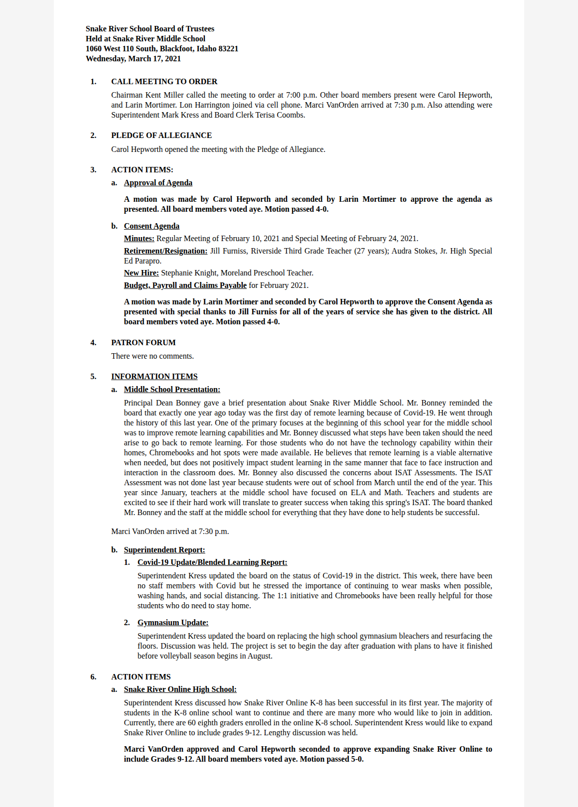Snake River School Board of Trustees
Held at Snake River Middle School
1060 West 110 South, Blackfoot, Idaho 83221
Wednesday, March 17, 2021
Call Meeting to Order
Chairman Kent Miller called the meeting to order at 7:00 p.m. Other board members present were Carol Hepworth, and Larin Mortimer. Lon Harrington joined via cell phone. Marci VanOrden arrived at 7:30 p.m. Also attending were Superintendent Mark Kress and Board Clerk Terisa Coombs.
Pledge of Allegiance
Carol Hepworth opened the meeting with the Pledge of Allegiance.
Action Items:
Approval of Agenda
A motion was made by Carol Hepworth and seconded by Larin Mortimer to approve the agenda as presented. All board members voted aye. Motion passed 4-0.
Consent Agenda
Minutes: Regular Meeting of February 10, 2021 and Special Meeting of February 24, 2021.
Retirement/Resignation: Jill Furniss, Riverside Third Grade Teacher (27 years); Audra Stokes, Jr. High Special Ed Parapro.
New Hire: Stephanie Knight, Moreland Preschool Teacher.
Budget, Payroll and Claims Payable for February 2021.
A motion was made by Larin Mortimer and seconded by Carol Hepworth to approve the Consent Agenda as presented with special thanks to Jill Furniss for all of the years of service she has given to the district. All board members voted aye. Motion passed 4-0.
Patron Forum
There were no comments.
Information Items
Middle School Presentation:
Principal Dean Bonney gave a brief presentation about Snake River Middle School. Mr. Bonney reminded the board that exactly one year ago today was the first day of remote learning because of Covid-19. He went through the history of this last year. One of the primary focuses at the beginning of this school year for the middle school was to improve remote learning capabilities and Mr. Bonney discussed what steps have been taken should the need arise to go back to remote learning. For those students who do not have the technology capability within their homes, Chromebooks and hot spots were made available. He believes that remote learning is a viable alternative when needed, but does not positively impact student learning in the same manner that face to face instruction and interaction in the classroom does. Mr. Bonney also discussed the concerns about ISAT Assessments. The ISAT Assessment was not done last year because students were out of school from March until the end of the year. This year since January, teachers at the middle school have focused on ELA and Math. Teachers and students are excited to see if their hard work will translate to greater success when taking this spring's ISAT. The board thanked Mr. Bonney and the staff at the middle school for everything that they have done to help students be successful.
Marci VanOrden arrived at 7:30 p.m.
Superintendent Report:
Covid-19 Update/Blended Learning Report:
Superintendent Kress updated the board on the status of Covid-19 in the district. This week, there have been no staff members with Covid but he stressed the importance of continuing to wear masks when possible, washing hands, and social distancing. The 1:1 initiative and Chromebooks have been really helpful for those students who do need to stay home.
Gymnasium Update:
Superintendent Kress updated the board on replacing the high school gymnasium bleachers and resurfacing the floors. Discussion was held. The project is set to begin the day after graduation with plans to have it finished before volleyball season begins in August.
Action Items
Snake River Online High School:
Superintendent Kress discussed how Snake River Online K-8 has been successful in its first year. The majority of students in the K-8 online school want to continue and there are many more who would like to join in addition. Currently, there are 60 eighth graders enrolled in the online K-8 school. Superintendent Kress would like to expand Snake River Online to include grades 9-12. Lengthy discussion was held.
Marci VanOrden approved and Carol Hepworth seconded to approve expanding Snake River Online to include Grades 9-12. All board members voted aye. Motion passed 5-0.